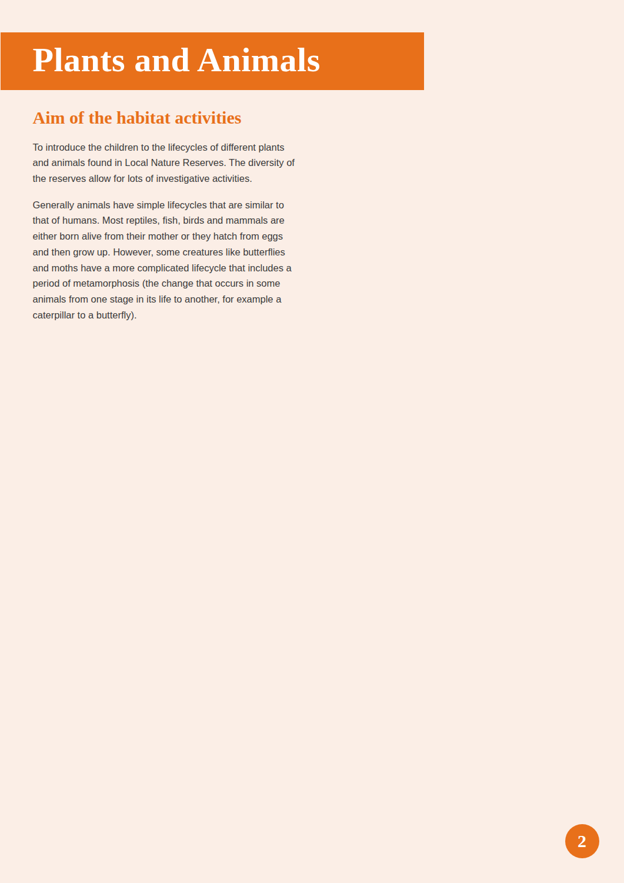Plants and Animals
Aim of the habitat activities
To introduce the children to the lifecycles of different plants and animals found in Local Nature Reserves. The diversity of the reserves allow for lots of investigative activities.
Generally animals have simple lifecycles that are similar to that of humans. Most reptiles, fish, birds and mammals are either born alive from their mother or they hatch from eggs and then grow up. However, some creatures like butterflies and moths have a more complicated lifecycle that includes a period of metamorphosis (the change that occurs in some animals from one stage in its life to another, for example a caterpillar to a butterfly).
2